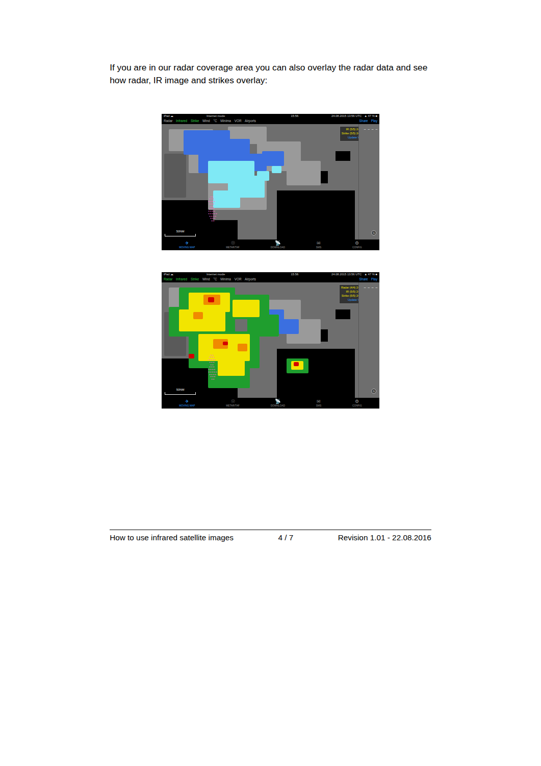If you are in our radar coverage area you can also overlay the radar data and see how radar, IR image and strikes overlay:
iPad ☁ Internet mode 15:56 24.08.2015 13:56 UTC ▲ 47 % ■
Radar Infrared Strike Wind °C Minima VOR Airports Share Play
++ +++ ++++ +++ ++ +++ ++++ +++++ ++++ +++ ++
IR (5/5) 24.08.15 12:00
Strike (5/5) 24.08.15 12:00
Update Weather Data
– – – –
50NM
G
✈MOVING MAP
☉METAR/TAF
📡DOWNLOAD
✉SMS
⚙CONFIG
iPad ☁ Internet mode 15:56 24.08.2015 13:56 UTC ▲ 47 % ■
Radar Infrared Strike Wind °C Minima VOR Airports Share Play
++ +++ ++++ +++ ++ +++ ++++ +++++ ++++ +++ ++
Radar (4/4) 24.08.15 12:00
IR (5/5) 24.08.15 12:00
Strike (5/5) 24.08.15 12:00
Update Weather Data
– – – –
50NM
G
✈MOVING MAP
☉METAR/TAF
📡DOWNLOAD
✉SMS
⚙CONFIG
How to use infrared satellite images 4 / 7 Revision 1.01 - 22.08.2016